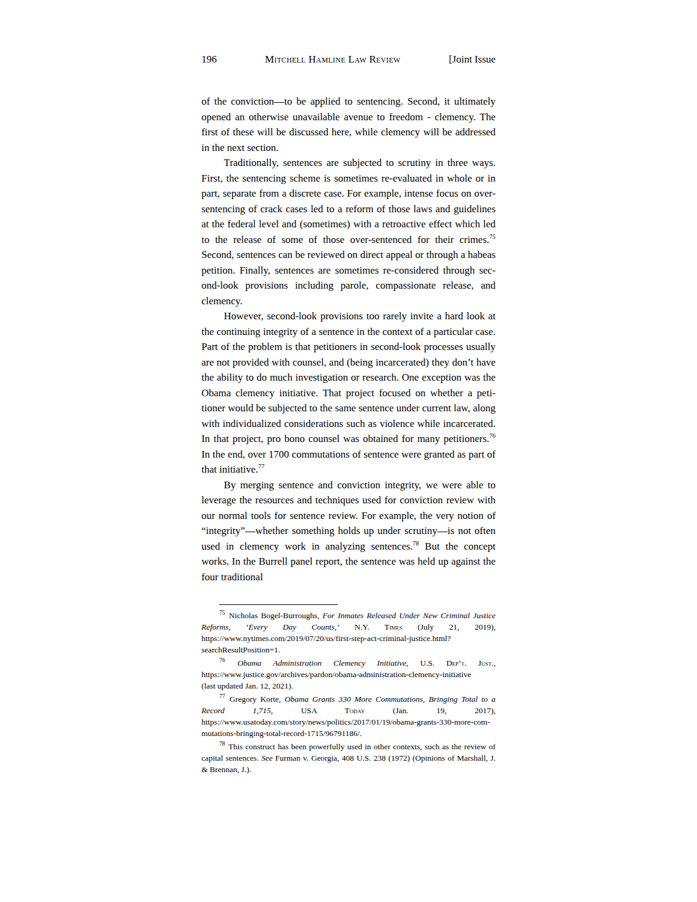196 Mitchell Hamline Law Review [Joint Issue
of the conviction—to be applied to sentencing. Second, it ultimately opened an otherwise unavailable avenue to freedom - clemency. The first of these will be discussed here, while clemency will be addressed in the next section.
Traditionally, sentences are subjected to scrutiny in three ways. First, the sentencing scheme is sometimes re-evaluated in whole or in part, separate from a discrete case. For example, intense focus on over-sentencing of crack cases led to a reform of those laws and guidelines at the federal level and (sometimes) with a retroactive effect which led to the release of some of those over-sentenced for their crimes.75 Second, sentences can be reviewed on direct appeal or through a habeas petition. Finally, sentences are sometimes re-considered through second-look provisions including parole, compassionate release, and clemency.
However, second-look provisions too rarely invite a hard look at the continuing integrity of a sentence in the context of a particular case. Part of the problem is that petitioners in second-look processes usually are not provided with counsel, and (being incarcerated) they don’t have the ability to do much investigation or research. One exception was the Obama clemency initiative. That project focused on whether a petitioner would be subjected to the same sentence under current law, along with individualized considerations such as violence while incarcerated. In that project, pro bono counsel was obtained for many petitioners.76 In the end, over 1700 commutations of sentence were granted as part of that initiative.77
By merging sentence and conviction integrity, we were able to leverage the resources and techniques used for conviction review with our normal tools for sentence review. For example, the very notion of “integrity”—whether something holds up under scrutiny—is not often used in clemency work in analyzing sentences.78 But the concept works. In the Burrell panel report, the sentence was held up against the four traditional
75 Nicholas Bogel-Burroughs, For Inmates Released Under New Criminal Justice Reforms, ‘Every Day Counts,’ N.Y. Times (July 21, 2019), https://www.nytimes.com/2019/07/20/us/first-step-act-criminal-justice.html?searchResultPosition=1.
76 Obama Administration Clemency Initiative, U.S. Dep’t. Just., https://www.justice.gov/archives/pardon/obama-administration-clemency-initiative (last updated Jan. 12, 2021).
77 Gregory Korte, Obama Grants 330 More Commutations, Bringing Total to a Record 1,715, USA Today (Jan. 19, 2017), https://www.usatoday.com/story/news/politics/2017/01/19/obama-grants-330-more-commutations-bringing-total-record-1715/96791186/.
78 This construct has been powerfully used in other contexts, such as the review of capital sentences. See Furman v. Georgia, 408 U.S. 238 (1972) (Opinions of Marshall, J. & Brennan, J.).